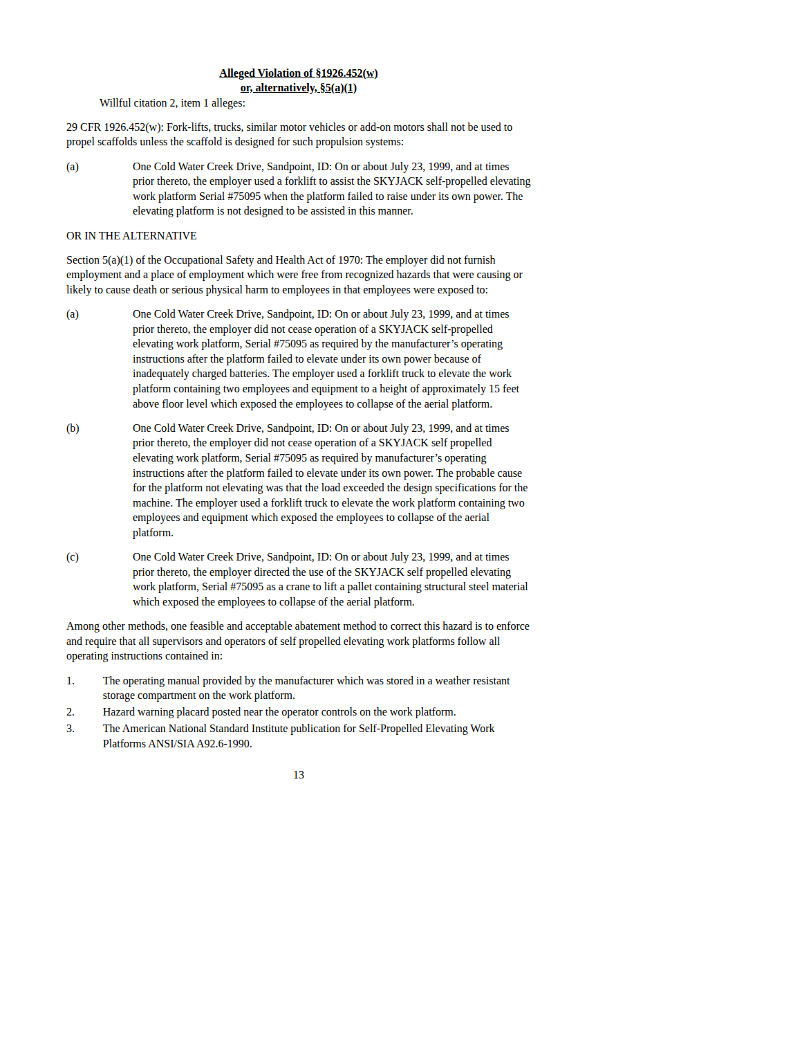Alleged Violation of §1926.452(w) or, alternatively, §5(a)(1)
Willful citation 2, item 1 alleges:
29 CFR 1926.452(w): Fork-lifts, trucks, similar motor vehicles or add-on motors shall not be used to propel scaffolds unless the scaffold is designed for such propulsion systems:
(a) One Cold Water Creek Drive, Sandpoint, ID: On or about July 23, 1999, and at times prior thereto, the employer used a forklift to assist the SKYJACK self-propelled elevating work platform Serial #75095 when the platform failed to raise under its own power. The elevating platform is not designed to be assisted in this manner.
OR IN THE ALTERNATIVE
Section 5(a)(1) of the Occupational Safety and Health Act of 1970: The employer did not furnish employment and a place of employment which were free from recognized hazards that were causing or likely to cause death or serious physical harm to employees in that employees were exposed to:
(a) One Cold Water Creek Drive, Sandpoint, ID: On or about July 23, 1999, and at times prior thereto, the employer did not cease operation of a SKYJACK self-propelled elevating work platform, Serial #75095 as required by the manufacturer’s operating instructions after the platform failed to elevate under its own power because of inadequately charged batteries. The employer used a forklift truck to elevate the work platform containing two employees and equipment to a height of approximately 15 feet above floor level which exposed the employees to collapse of the aerial platform.
(b) One Cold Water Creek Drive, Sandpoint, ID: On or about July 23, 1999, and at times prior thereto, the employer did not cease operation of a SKYJACK self propelled elevating work platform, Serial #75095 as required by manufacturer’s operating instructions after the platform failed to elevate under its own power. The probable cause for the platform not elevating was that the load exceeded the design specifications for the machine. The employer used a forklift truck to elevate the work platform containing two employees and equipment which exposed the employees to collapse of the aerial platform.
(c) One Cold Water Creek Drive, Sandpoint, ID: On or about July 23, 1999, and at times prior thereto, the employer directed the use of the SKYJACK self propelled elevating work platform, Serial #75095 as a crane to lift a pallet containing structural steel material which exposed the employees to collapse of the aerial platform.
Among other methods, one feasible and acceptable abatement method to correct this hazard is to enforce and require that all supervisors and operators of self propelled elevating work platforms follow all operating instructions contained in:
1. The operating manual provided by the manufacturer which was stored in a weather resistant storage compartment on the work platform.
2. Hazard warning placard posted near the operator controls on the work platform.
3. The American National Standard Institute publication for Self-Propelled Elevating Work Platforms ANSI/SIA A92.6-1990.
13